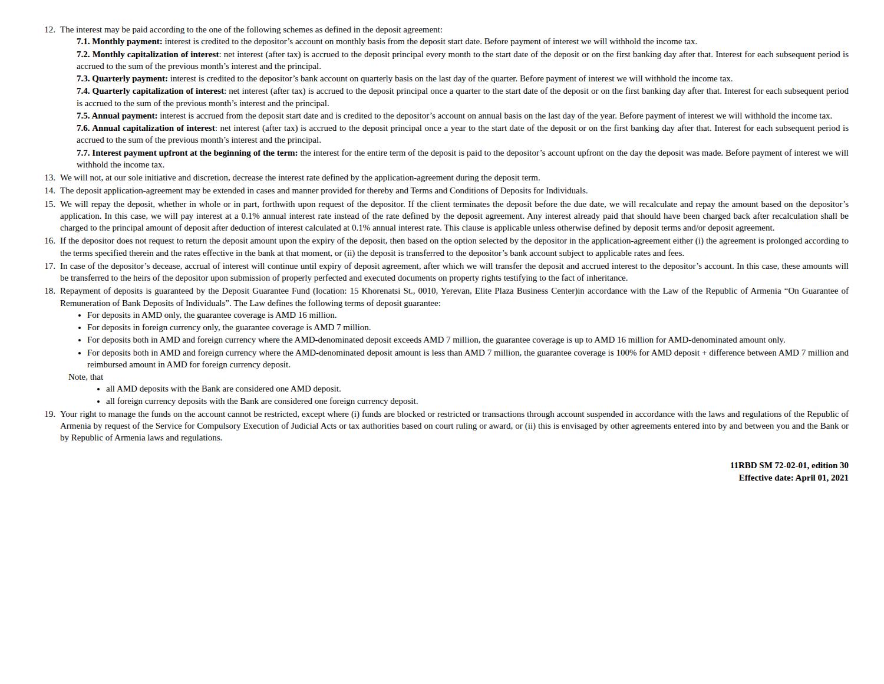12. The interest may be paid according to the one of the following schemes as defined in the deposit agreement:
7.1. Monthly payment: interest is credited to the depositor’s account on monthly basis from the deposit start date. Before payment of interest we will withhold the income tax.
7.2. Monthly capitalization of interest: net interest (after tax) is accrued to the deposit principal every month to the start date of the deposit or on the first banking day after that. Interest for each subsequent period is accrued to the sum of the previous month’s interest and the principal.
7.3. Quarterly payment: interest is credited to the depositor’s bank account on quarterly basis on the last day of the quarter. Before payment of interest we will withhold the income tax.
7.4. Quarterly capitalization of interest: net interest (after tax) is accrued to the deposit principal once a quarter to the start date of the deposit or on the first banking day after that. Interest for each subsequent period is accrued to the sum of the previous month’s interest and the principal.
7.5. Annual payment: interest is accrued from the deposit start date and is credited to the depositor’s account on annual basis on the last day of the year. Before payment of interest we will withhold the income tax.
7.6. Annual capitalization of interest: net interest (after tax) is accrued to the deposit principal once a year to the start date of the deposit or on the first banking day after that. Interest for each subsequent period is accrued to the sum of the previous month’s interest and the principal.
7.7. Interest payment upfront at the beginning of the term: the interest for the entire term of the deposit is paid to the depositor’s account upfront on the day the deposit was made. Before payment of interest we will withhold the income tax.
13. We will not, at our sole initiative and discretion, decrease the interest rate defined by the application-agreement during the deposit term.
14. The deposit application-agreement may be extended in cases and manner provided for thereby and Terms and Conditions of Deposits for Individuals.
15. We will repay the deposit, whether in whole or in part, forthwith upon request of the depositor. If the client terminates the deposit before the due date, we will recalculate and repay the amount based on the depositor’s application. In this case, we will pay interest at a 0.1% annual interest rate instead of the rate defined by the deposit agreement. Any interest already paid that should have been charged back after recalculation shall be charged to the principal amount of deposit after deduction of interest calculated at 0.1% annual interest rate. This clause is applicable unless otherwise defined by deposit terms and/or deposit agreement.
16. If the depositor does not request to return the deposit amount upon the expiry of the deposit, then based on the option selected by the depositor in the application-agreement either (i) the agreement is prolonged according to the terms specified therein and the rates effective in the bank at that moment, or (ii) the deposit is transferred to the depositor’s bank account subject to applicable rates and fees.
17. In case of the depositor’s decease, accrual of interest will continue until expiry of deposit agreement, after which we will transfer the deposit and accrued interest to the depositor’s account. In this case, these amounts will be transferred to the heirs of the depositor upon submission of properly perfected and executed documents on property rights testifying to the fact of inheritance.
18. Repayment of deposits is guaranteed by the Deposit Guarantee Fund (location: 15 Khorenatsi St., 0010, Yerevan, Elite Plaza Business Center)in accordance with the Law of the Republic of Armenia “On Guarantee of Remuneration of Bank Deposits of Individuals”. The Law defines the following terms of deposit guarantee:
For deposits in AMD only, the guarantee coverage is AMD 16 million.
For deposits in foreign currency only, the guarantee coverage is AMD 7 million.
For deposits both in AMD and foreign currency where the AMD-denominated deposit exceeds AMD 7 million, the guarantee coverage is up to AMD 16 million for AMD-denominated amount only.
For deposits both in AMD and foreign currency where the AMD-denominated deposit amount is less than AMD 7 million, the guarantee coverage is 100% for AMD deposit + difference between AMD 7 million and reimbursed amount in AMD for foreign currency deposit.
Note, that
all AMD deposits with the Bank are considered one AMD deposit.
all foreign currency deposits with the Bank are considered one foreign currency deposit.
19. Your right to manage the funds on the account cannot be restricted, except where (i) funds are blocked or restricted or transactions through account suspended in accordance with the laws and regulations of the Republic of Armenia by request of the Service for Compulsory Execution of Judicial Acts or tax authorities based on court ruling or award, or (ii) this is envisaged by other agreements entered into by and between you and the Bank or by Republic of Armenia laws and regulations.
11RBD SM 72-02-01, edition 30
Effective date: April 01, 2021